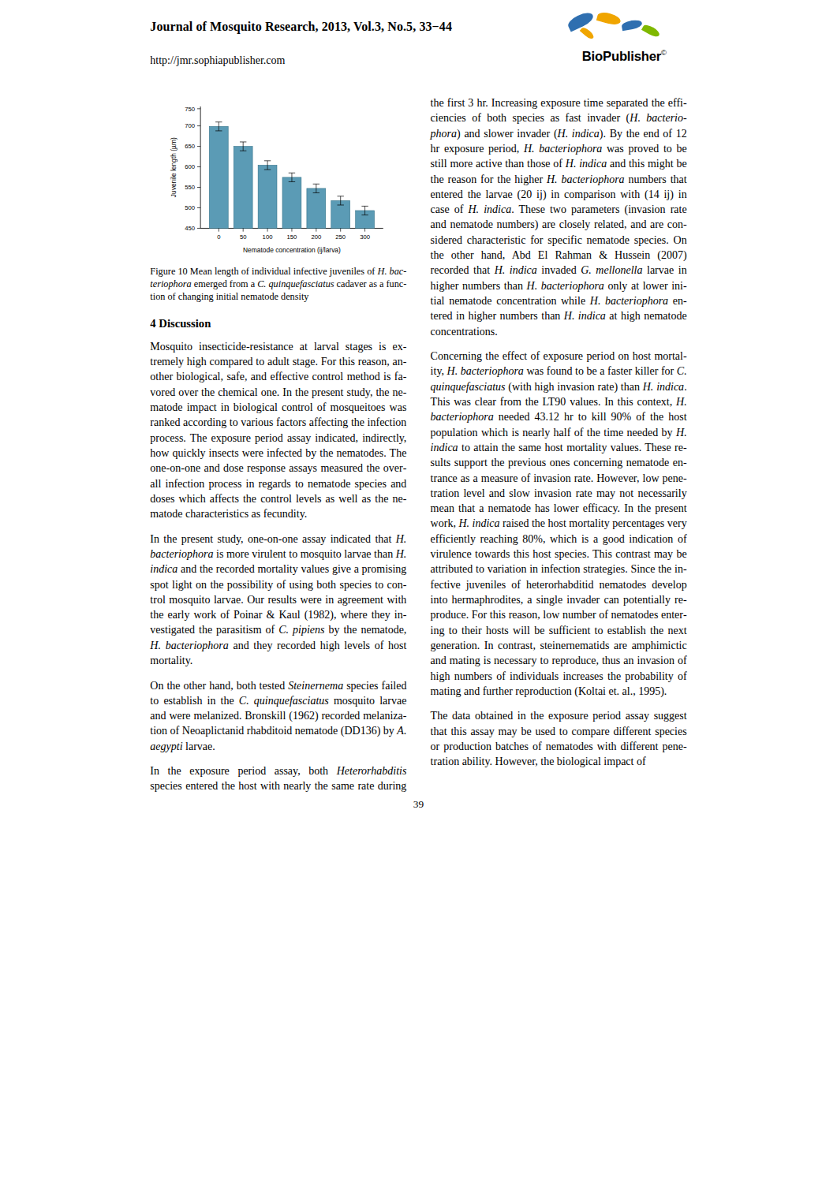BioPublisher©
Journal of Mosquito Research, 2013, Vol.3, No.5, 33−44
http://jmr.sophiapublisher.com
450 500 550 600 650 700 750 Juvenile length (µm) 0 50 100 150 200 250 300 Nematode concentration (ij/larva)
Figure 10 Mean length of individual infective juveniles of H. bacteriophora emerged from a C. quinquefasciatus cadaver as a function of changing initial nematode density
4 Discussion
Mosquito insecticide-resistance at larval stages is extremely high compared to adult stage. For this reason, another biological, safe, and effective control method is favored over the chemical one. In the present study, the nematode impact in biological control of mosqueitoes was ranked according to various factors affecting the infection process. The exposure period assay indicated, indirectly, how quickly insects were infected by the nematodes. The one-on-one and dose response assays measured the overall infection process in regards to nematode species and doses which affects the control levels as well as the nematode characteristics as fecundity.
In the present study, one-on-one assay indicated that H. bacteriophora is more virulent to mosquito larvae than H. indica and the recorded mortality values give a promising spot light on the possibility of using both species to control mosquito larvae. Our results were in agreement with the early work of Poinar & Kaul (1982), where they investigated the parasitism of C. pipiens by the nematode, H. bacteriophora and they recorded high levels of host mortality.
On the other hand, both tested Steinernema species failed to establish in the C. quinquefasciatus mosquito larvae and were melanized. Bronskill (1962) recorded melanization of Neoaplictanid rhabditoid nematode (DD136) by A. aegypti larvae.
In the exposure period assay, both Heterorhabditis species entered the host with nearly the same rate during the first 3 hr. Increasing exposure time separated the efficiencies of both species as fast invader (H. bacteriophora) and slower invader (H. indica). By the end of 12 hr exposure period, H. bacteriophora was proved to be still more active than those of H. indica and this might be the reason for the higher H. bacteriophora numbers that entered the larvae (20 ij) in comparison with (14 ij) in case of H. indica. These two parameters (invasion rate and nematode numbers) are closely related, and are considered characteristic for specific nematode species. On the other hand, Abd El Rahman & Hussein (2007) recorded that H. indica invaded G. mellonella larvae in higher numbers than H. bacteriophora only at lower initial nematode concentration while H. bacteriophora entered in higher numbers than H. indica at high nematode concentrations.
Concerning the effect of exposure period on host mortality, H. bacteriophora was found to be a faster killer for C. quinquefasciatus (with high invasion rate) than H. indica. This was clear from the LT90 values. In this context, H. bacteriophora needed 43.12 hr to kill 90% of the host population which is nearly half of the time needed by H. indica to attain the same host mortality values. These results support the previous ones concerning nematode entrance as a measure of invasion rate. However, low penetration level and slow invasion rate may not necessarily mean that a nematode has lower efficacy. In the present work, H. indica raised the host mortality percentages very efficiently reaching 80%, which is a good indication of virulence towards this host species. This contrast may be attributed to variation in infection strategies. Since the infective juveniles of heterorhabditid nematodes develop into hermaphrodites, a single invader can potentially reproduce. For this reason, low number of nematodes entering to their hosts will be sufficient to establish the next generation. In contrast, steinernematids are amphimictic and mating is necessary to reproduce, thus an invasion of high numbers of individuals increases the probability of mating and further reproduction (Koltai et. al., 1995).
The data obtained in the exposure period assay suggest that this assay may be used to compare different species or production batches of nematodes with different penetration ability. However, the biological impact of
39